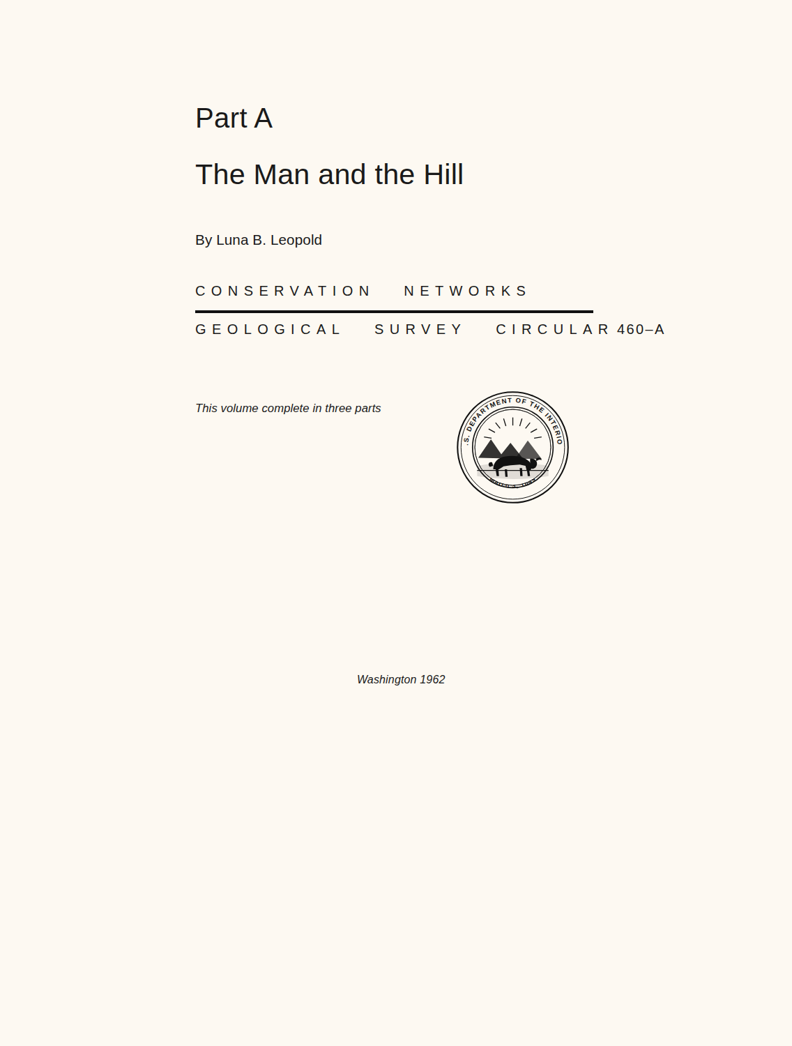Part A
The Man and the Hill
By Luna B. Leopold
CONSERVATION NETWORKS
GEOLOGICAL SURVEY CIRCULAR460–A
This volume complete in three parts
U.S. DEPARTMENT OF THE INTERIOR March 3, 1849
Washington 1962